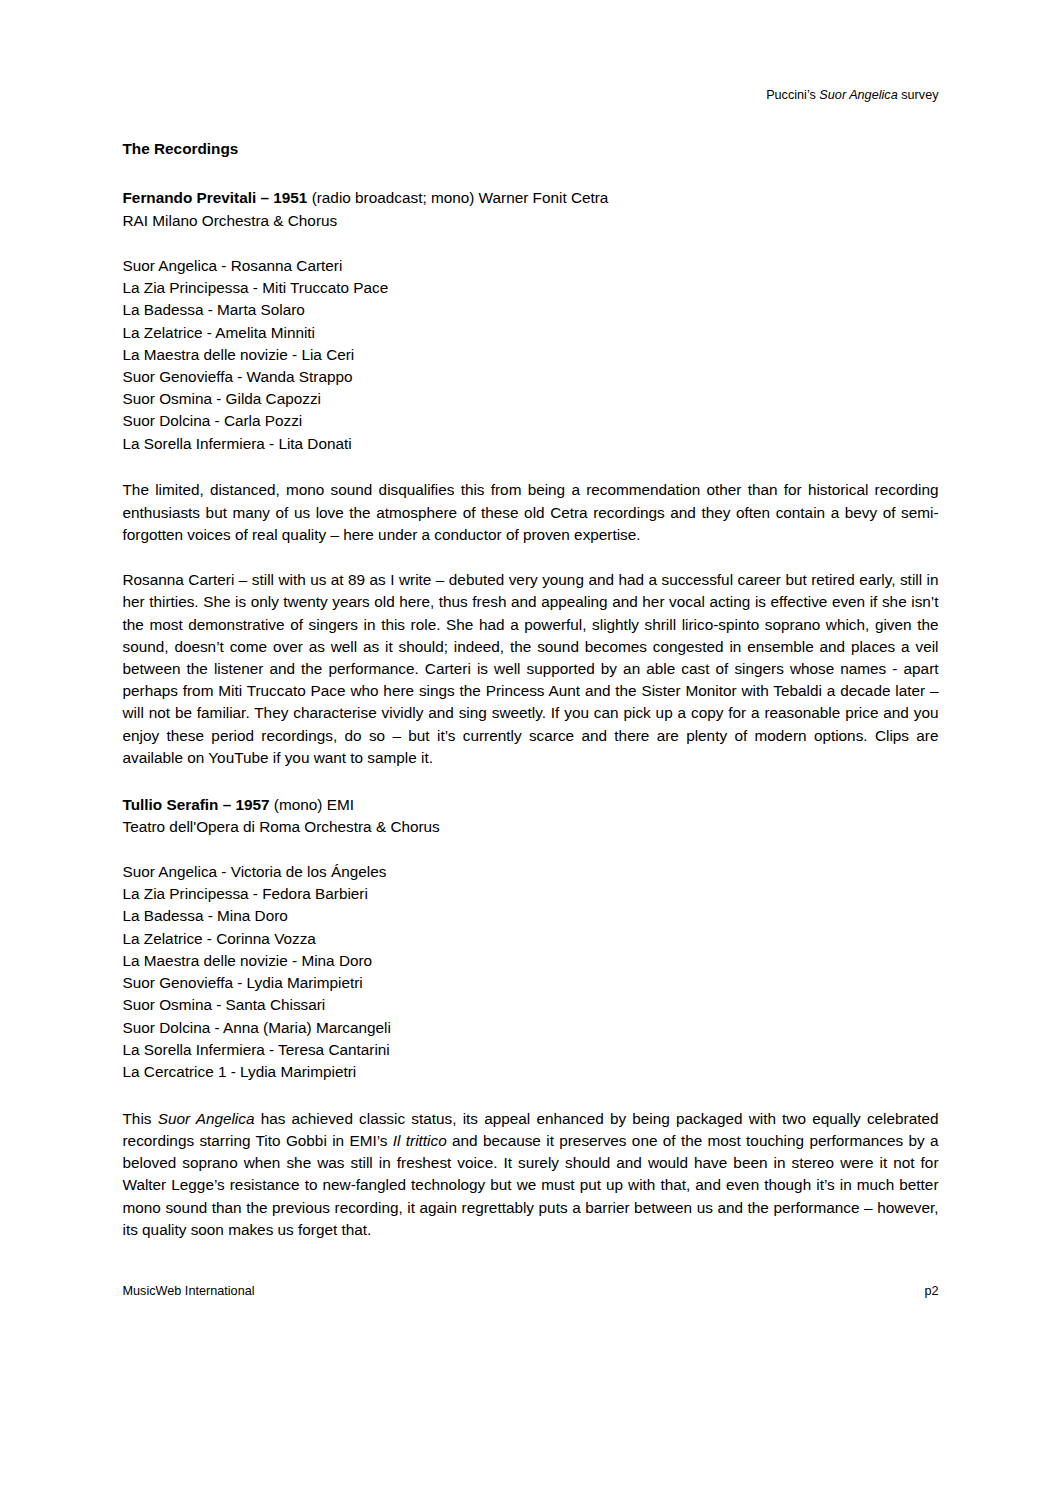Puccini’s Suor Angelica survey
The Recordings
Fernando Previtali – 1951 (radio broadcast; mono) Warner Fonit Cetra
RAI Milano Orchestra & Chorus
Suor Angelica - Rosanna Carteri
La Zia Principessa - Miti Truccato Pace
La Badessa - Marta Solaro
La Zelatrice - Amelita Minniti
La Maestra delle novizie - Lia Ceri
Suor Genovieffa - Wanda Strappo
Suor Osmina - Gilda Capozzi
Suor Dolcina - Carla Pozzi
La Sorella Infermiera - Lita Donati
The limited, distanced, mono sound disqualifies this from being a recommendation other than for historical recording enthusiasts but many of us love the atmosphere of these old Cetra recordings and they often contain a bevy of semi-forgotten voices of real quality – here under a conductor of proven expertise.
Rosanna Carteri – still with us at 89 as I write – debuted very young and had a successful career but retired early, still in her thirties. She is only twenty years old here, thus fresh and appealing and her vocal acting is effective even if she isn’t the most demonstrative of singers in this role. She had a powerful, slightly shrill lirico-spinto soprano which, given the sound, doesn’t come over as well as it should; indeed, the sound becomes congested in ensemble and places a veil between the listener and the performance. Carteri is well supported by an able cast of singers whose names - apart perhaps from Miti Truccato Pace who here sings the Princess Aunt and the Sister Monitor with Tebaldi a decade later – will not be familiar. They characterise vividly and sing sweetly. If you can pick up a copy for a reasonable price and you enjoy these period recordings, do so – but it’s currently scarce and there are plenty of modern options. Clips are available on YouTube if you want to sample it.
Tullio Serafin – 1957 (mono) EMI
Teatro dell'Opera di Roma Orchestra & Chorus
Suor Angelica - Victoria de los Ángeles
La Zia Principessa - Fedora Barbieri
La Badessa - Mina Doro
La Zelatrice - Corinna Vozza
La Maestra delle novizie - Mina Doro
Suor Genovieffa - Lydia Marimpietri
Suor Osmina - Santa Chissari
Suor Dolcina - Anna (Maria) Marcangeli
La Sorella Infermiera - Teresa Cantarini
La Cercatrice 1 - Lydia Marimpietri
This Suor Angelica has achieved classic status, its appeal enhanced by being packaged with two equally celebrated recordings starring Tito Gobbi in EMI’s Il trittico and because it preserves one of the most touching performances by a beloved soprano when she was still in freshest voice. It surely should and would have been in stereo were it not for Walter Legge’s resistance to new-fangled technology but we must put up with that, and even though it’s in much better mono sound than the previous recording, it again regrettably puts a barrier between us and the performance – however, its quality soon makes us forget that.
MusicWeb International p2